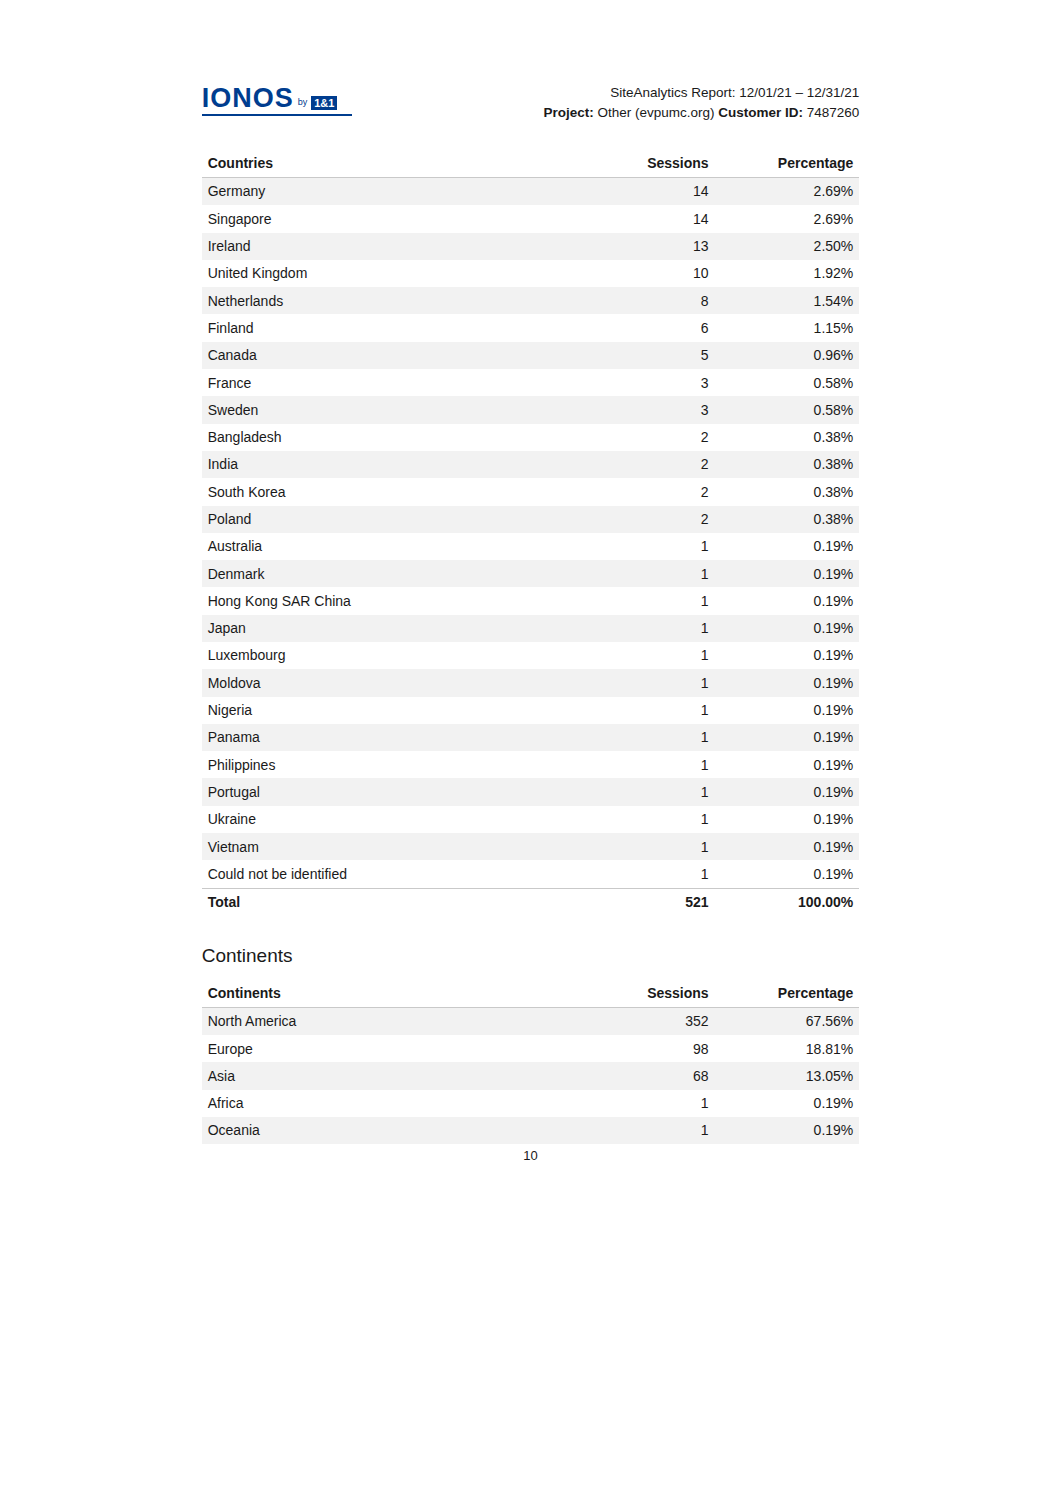IONOS by 1&1
SiteAnalytics Report: 12/01/21 – 12/31/21
Project: Other (evpumc.org) Customer ID: 7487260
| Countries | Sessions | Percentage |
| --- | --- | --- |
| Germany | 14 | 2.69% |
| Singapore | 14 | 2.69% |
| Ireland | 13 | 2.50% |
| United Kingdom | 10 | 1.92% |
| Netherlands | 8 | 1.54% |
| Finland | 6 | 1.15% |
| Canada | 5 | 0.96% |
| France | 3 | 0.58% |
| Sweden | 3 | 0.58% |
| Bangladesh | 2 | 0.38% |
| India | 2 | 0.38% |
| South Korea | 2 | 0.38% |
| Poland | 2 | 0.38% |
| Australia | 1 | 0.19% |
| Denmark | 1 | 0.19% |
| Hong Kong SAR China | 1 | 0.19% |
| Japan | 1 | 0.19% |
| Luxembourg | 1 | 0.19% |
| Moldova | 1 | 0.19% |
| Nigeria | 1 | 0.19% |
| Panama | 1 | 0.19% |
| Philippines | 1 | 0.19% |
| Portugal | 1 | 0.19% |
| Ukraine | 1 | 0.19% |
| Vietnam | 1 | 0.19% |
| Could not be identified | 1 | 0.19% |
| Total | 521 | 100.00% |
Continents
| Continents | Sessions | Percentage |
| --- | --- | --- |
| North America | 352 | 67.56% |
| Europe | 98 | 18.81% |
| Asia | 68 | 13.05% |
| Africa | 1 | 0.19% |
| Oceania | 1 | 0.19% |
10